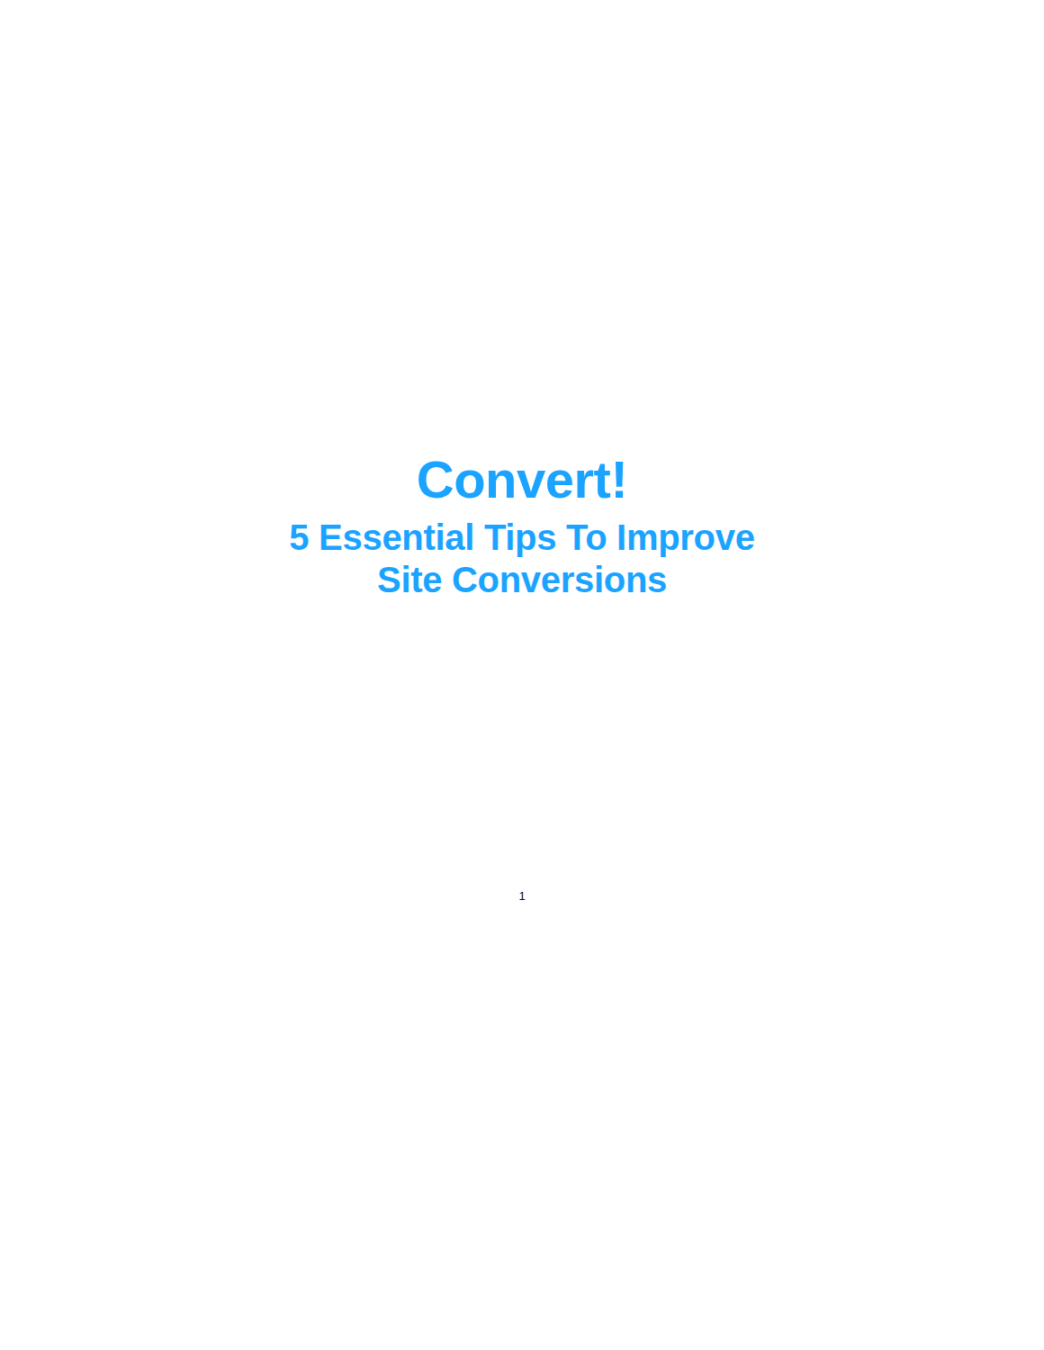Convert!
5 Essential Tips To Improve
Site Conversions
1